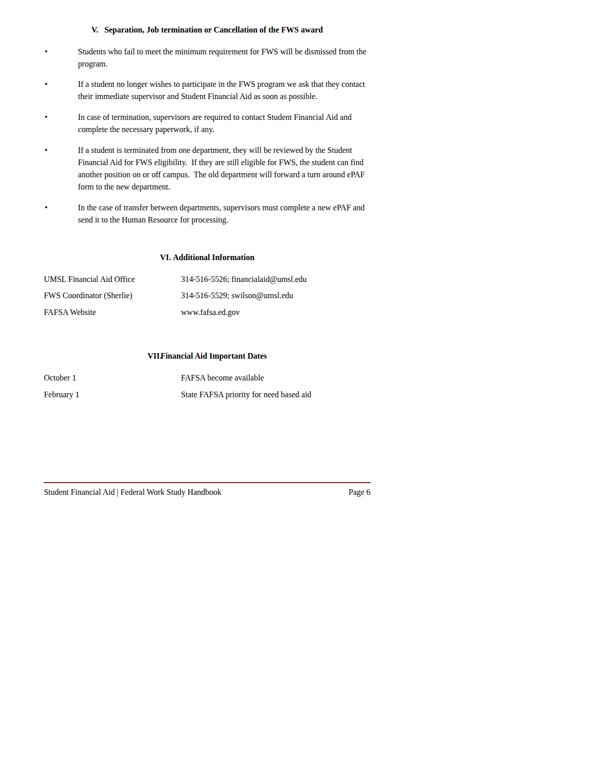V. Separation, Job termination or Cancellation of the FWS award
Students who fail to meet the minimum requirement for FWS will be dismissed from the program.
If a student no longer wishes to participate in the FWS program we ask that they contact their immediate supervisor and Student Financial Aid as soon as possible.
In case of termination, supervisors are required to contact Student Financial Aid and complete the necessary paperwork, if any.
If a student is terminated from one department, they will be reviewed by the Student Financial Aid for FWS eligibility. If they are still eligible for FWS, the student can find another position on or off campus. The old department will forward a turn around ePAF form to the new department.
In the case of transfer between departments, supervisors must complete a new ePAF and send it to the Human Resource for processing.
VI. Additional Information
| UMSL Financial Aid Office | 314-516-5526; financialaid@umsl.edu |
| FWS Coordinator (Sherlie) | 314-516-5529; swilson@umsl.edu |
| FAFSA Website | www.fafsa.ed.gov |
VII. Financial Aid Important Dates
| October 1 | FAFSA become available |
| February 1 | State FAFSA priority for need based aid |
Student Financial Aid | Federal Work Study Handbook Page 6